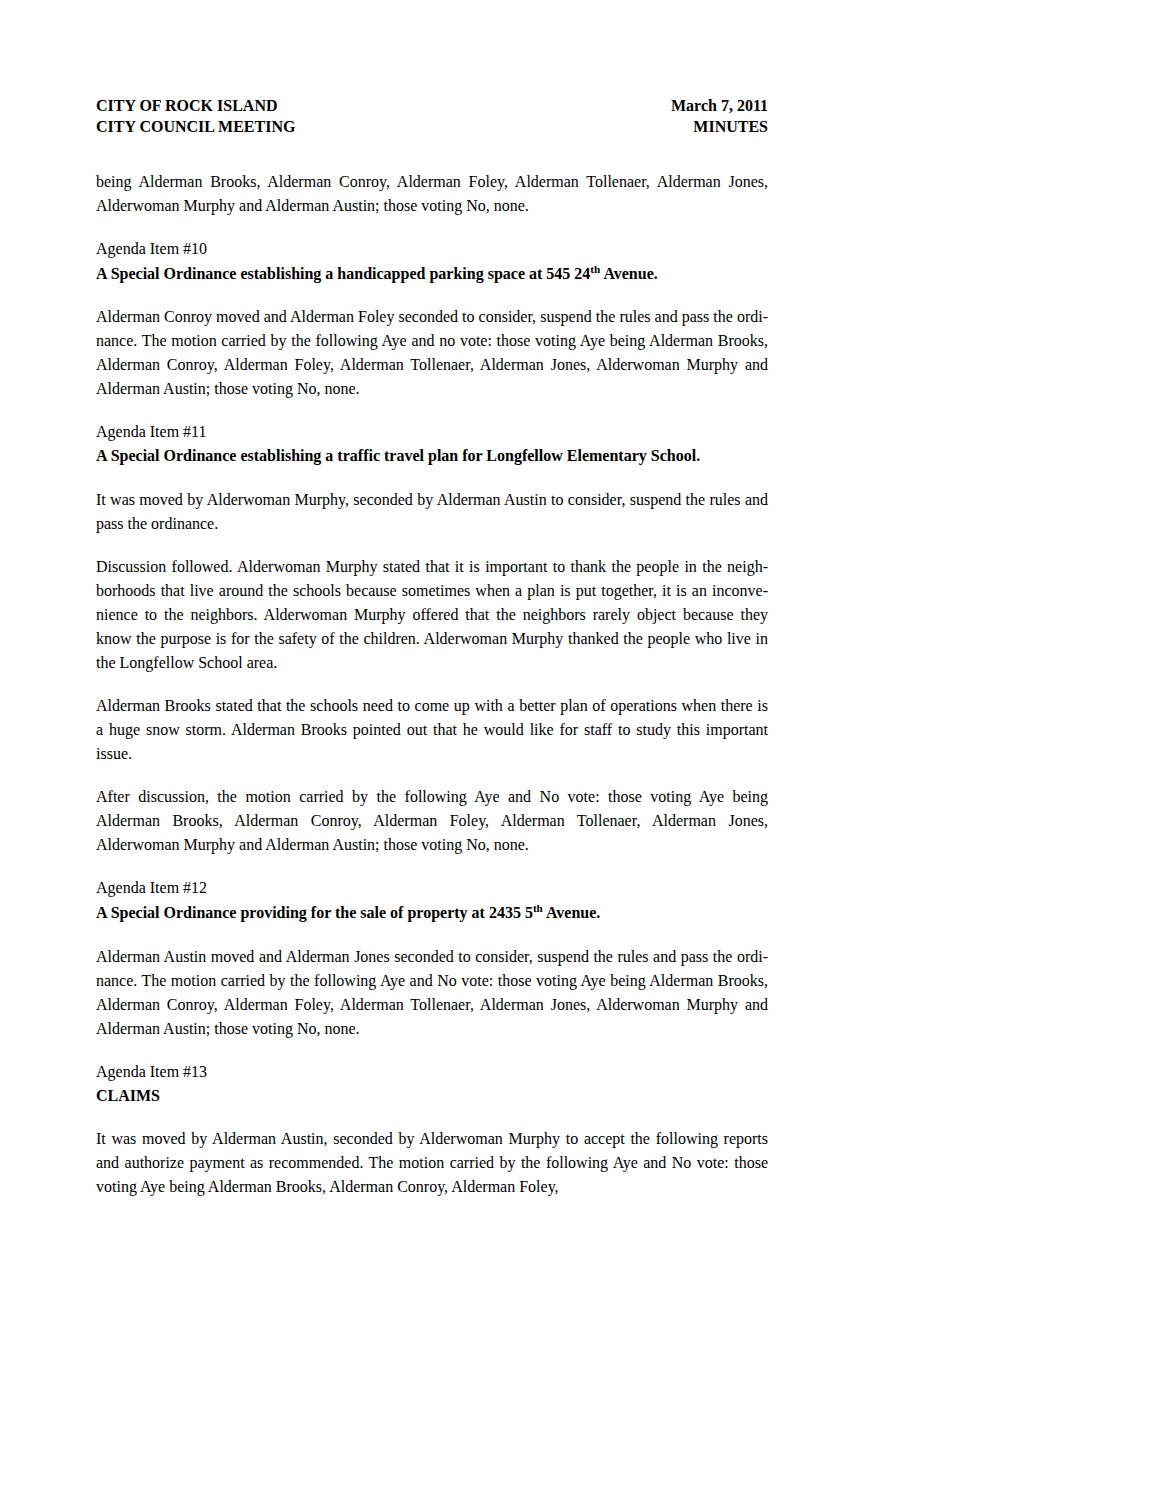CITY OF ROCK ISLAND
CITY COUNCIL MEETING
March 7, 2011
MINUTES
being Alderman Brooks, Alderman Conroy, Alderman Foley, Alderman Tollenaer, Alderman Jones, Alderwoman Murphy and Alderman Austin; those voting No, none.
Agenda Item #10
A Special Ordinance establishing a handicapped parking space at 545 24th Avenue.
Alderman Conroy moved and Alderman Foley seconded to consider, suspend the rules and pass the ordinance. The motion carried by the following Aye and no vote: those voting Aye being Alderman Brooks, Alderman Conroy, Alderman Foley, Alderman Tollenaer, Alderman Jones, Alderwoman Murphy and Alderman Austin; those voting No, none.
Agenda Item #11
A Special Ordinance establishing a traffic travel plan for Longfellow Elementary School.
It was moved by Alderwoman Murphy, seconded by Alderman Austin to consider, suspend the rules and pass the ordinance.
Discussion followed. Alderwoman Murphy stated that it is important to thank the people in the neighborhoods that live around the schools because sometimes when a plan is put together, it is an inconvenience to the neighbors. Alderwoman Murphy offered that the neighbors rarely object because they know the purpose is for the safety of the children. Alderwoman Murphy thanked the people who live in the Longfellow School area.
Alderman Brooks stated that the schools need to come up with a better plan of operations when there is a huge snow storm. Alderman Brooks pointed out that he would like for staff to study this important issue.
After discussion, the motion carried by the following Aye and No vote: those voting Aye being Alderman Brooks, Alderman Conroy, Alderman Foley, Alderman Tollenaer, Alderman Jones, Alderwoman Murphy and Alderman Austin; those voting No, none.
Agenda Item #12
A Special Ordinance providing for the sale of property at 2435 5th Avenue.
Alderman Austin moved and Alderman Jones seconded to consider, suspend the rules and pass the ordinance. The motion carried by the following Aye and No vote: those voting Aye being Alderman Brooks, Alderman Conroy, Alderman Foley, Alderman Tollenaer, Alderman Jones, Alderwoman Murphy and Alderman Austin; those voting No, none.
Agenda Item #13
CLAIMS
It was moved by Alderman Austin, seconded by Alderwoman Murphy to accept the following reports and authorize payment as recommended. The motion carried by the following Aye and No vote: those voting Aye being Alderman Brooks, Alderman Conroy, Alderman Foley,